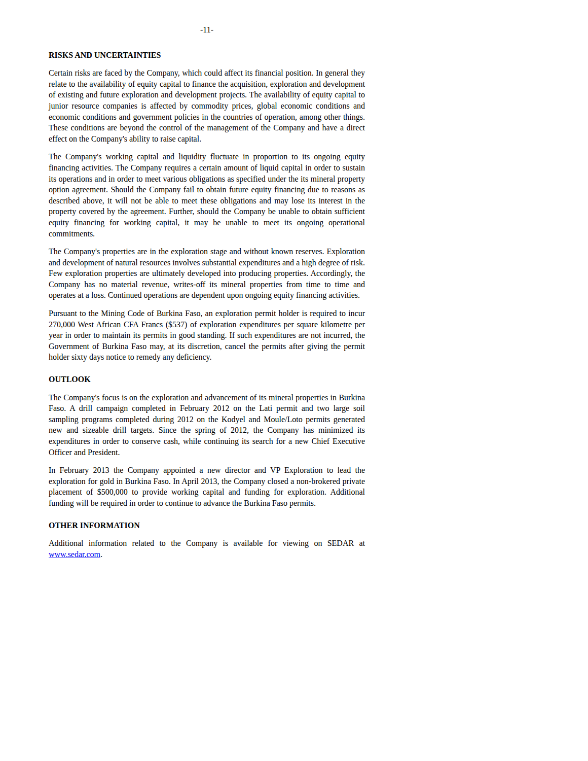-11-
Risks and Uncertainties
Certain risks are faced by the Company, which could affect its financial position. In general they relate to the availability of equity capital to finance the acquisition, exploration and development of existing and future exploration and development projects. The availability of equity capital to junior resource companies is affected by commodity prices, global economic conditions and economic conditions and government policies in the countries of operation, among other things. These conditions are beyond the control of the management of the Company and have a direct effect on the Company's ability to raise capital.
The Company's working capital and liquidity fluctuate in proportion to its ongoing equity financing activities. The Company requires a certain amount of liquid capital in order to sustain its operations and in order to meet various obligations as specified under the its mineral property option agreement. Should the Company fail to obtain future equity financing due to reasons as described above, it will not be able to meet these obligations and may lose its interest in the property covered by the agreement. Further, should the Company be unable to obtain sufficient equity financing for working capital, it may be unable to meet its ongoing operational commitments.
The Company's properties are in the exploration stage and without known reserves. Exploration and development of natural resources involves substantial expenditures and a high degree of risk. Few exploration properties are ultimately developed into producing properties. Accordingly, the Company has no material revenue, writes-off its mineral properties from time to time and operates at a loss. Continued operations are dependent upon ongoing equity financing activities.
Pursuant to the Mining Code of Burkina Faso, an exploration permit holder is required to incur 270,000 West African CFA Francs ($537) of exploration expenditures per square kilometre per year in order to maintain its permits in good standing. If such expenditures are not incurred, the Government of Burkina Faso may, at its discretion, cancel the permits after giving the permit holder sixty days notice to remedy any deficiency.
Outlook
The Company's focus is on the exploration and advancement of its mineral properties in Burkina Faso. A drill campaign completed in February 2012 on the Lati permit and two large soil sampling programs completed during 2012 on the Kodyel and Moule/Loto permits generated new and sizeable drill targets. Since the spring of 2012, the Company has minimized its expenditures in order to conserve cash, while continuing its search for a new Chief Executive Officer and President.
In February 2013 the Company appointed a new director and VP Exploration to lead the exploration for gold in Burkina Faso. In April 2013, the Company closed a non-brokered private placement of $500,000 to provide working capital and funding for exploration. Additional funding will be required in order to continue to advance the Burkina Faso permits.
Other Information
Additional information related to the Company is available for viewing on SEDAR at www.sedar.com.